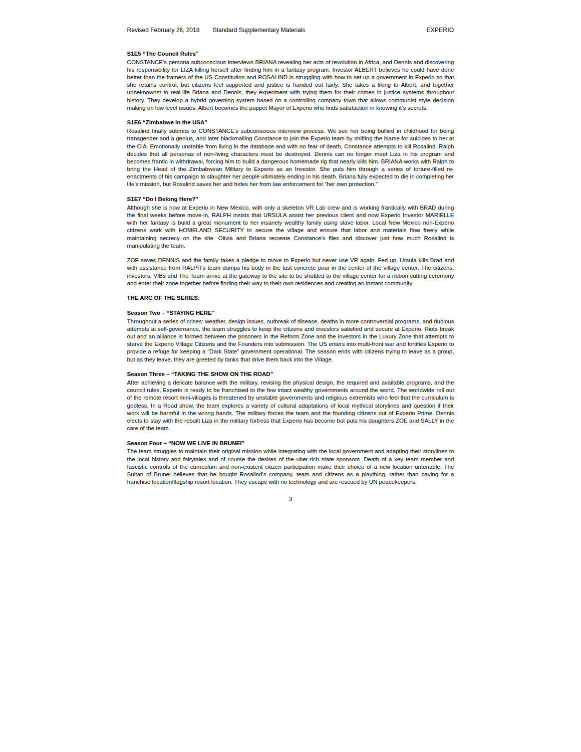Revised February 26, 2018 Standard Supplementary Materials EXPERIO
S1E5 “The Council Rules”
CONSTANCE’s persona subconscious-interviews BRIANA revealing her acts of revolution in Africa, and Dennis and discovering his responsibility for LIZA killing herself after finding him in a fantasy program. Investor ALBERT believes he could have done better than the framers of the US Constitution and ROSALIND is struggling with how to set up a government in Experio so that she retains control, but citizens feel supported and justice is handed out fairly. She takes a liking to Albert, and together unbeknownst to real-life Briana and Dennis, they experiment with trying them for their crimes in justice systems throughout history. They develop a hybrid governing system based on a controlling company town that allows communist style decision making on low level issues. Albert becomes the puppet Mayor of Experio who finds satisfaction in knowing it’s secrets.
S1E6 “Zimbabwe in the USA”
Rosalind finally submits to CONSTANCE’s subconscious interview process. We see her being bullied in childhood for being transgender and a genius, and later blackmailing Constance to join the Experio team by shifting the blame for suicides to her at the CIA. Emotionally unstable from living in the database and with no fear of death, Constance attempts to kill Rosalind. Ralph decides that all personas of non-living characters must be destroyed. Dennis can no longer meet Liza in his program and becomes frantic in withdrawal, forcing him to build a dangerous homemade rig that nearly kills him. BRIANA works with Ralph to bring the Head of the Zimbabwean Military to Experio as an Investor. She puts him through a series of torture-filled re-enactments of his campaign to slaughter her people ultimately ending in his death. Briana fully expected to die in completing her life’s mission, but Rosalind saves her and hides her from law enforcement for “her own protection.”
S1E7 “Do I Belong Here?”
Although she is now at Experio in New Mexico, with only a skeleton VR Lab crew and is working frantically with BRAD during the final weeks before move-in, RALPH insists that URSULA assist her previous client and now Experio Investor MARIELLE with her fantasy is build a great monument to her insanely wealthy family using slave labor. Local New Mexico non-Experio citizens work with HOMELAND SECURITY to secure the village and ensure that labor and materials flow freely while maintaining secrecy on the site. Olivia and Briana recreate Constance’s files and discover just how much Rosalind is manipulating the team.
ZOE saves DENNIS and the family takes a pledge to move to Experio but never use VR again. Fed up, Ursula kills Brad and with assistance from RALPH’s team dumps his body in the last concrete pour in the center of the village center. The citizens, investors, VIBs and The Team arrive at the gateway to the site to be shuttled to the village center for a ribbon cutting ceremony and enter their zone together before finding their way to their own residences and creating an instant community.
THE ARC OF THE SERIES:
Season Two – “STAYING HERE”
Throughout a series of crises: weather, design issues, outbreak of disease, deaths in more controversial programs, and dubious attempts at self-governance, the team struggles to keep the citizens and investors satisfied and secure at Experio. Riots break out and an alliance is formed between the prisoners in the Reform Zone and the investors in the Luxury Zone that attempts to starve the Experio Village Citizens and the Founders into submission. The US enters into multi-front war and fortifies Experio to provide a refuge for keeping a “Dark State” government operational. The season ends with citizens trying to leave as a group, but as they leave, they are greeted by tanks that drive them back into the Village.
Season Three – “TAKING THE SHOW ON THE ROAD”
After achieving a delicate balance with the military, revising the physical design, the required and available programs, and the council rules, Experio is ready to be franchised to the few intact wealthy governments around the world. The worldwide roll out of the remote resort mini-villages is threatened by unstable governments and religious extremists who feel that the curriculum is godless. In a Road show, the team explores a variety of cultural adaptations of local mythical storylines and question if their work will be harmful in the wrong hands. The military forces the team and the founding citizens out of Experio Prime. Dennis elects to stay with the rebuilt Liza in the military fortress that Experio has become but puts his daughters ZOE and SALLY in the care of the team.
Season Four – “NOW WE LIVE IN BRUNEI”
The team struggles to maintain their original mission while integrating with the local government and adapting their storylines to the local history and fairytales and of course the desires of the uber-rich state sponsors. Death of a key team member and fascistic controls of the curriculum and non-existent citizen participation make their choice of a new location untenable. The Sultan of Brunei believes that he bought Rosalind’s company, team and citizens as a plaything, rather than paying for a franchise location/flagship resort location. They escape with no technology and are rescued by UN peacekeepers.
3